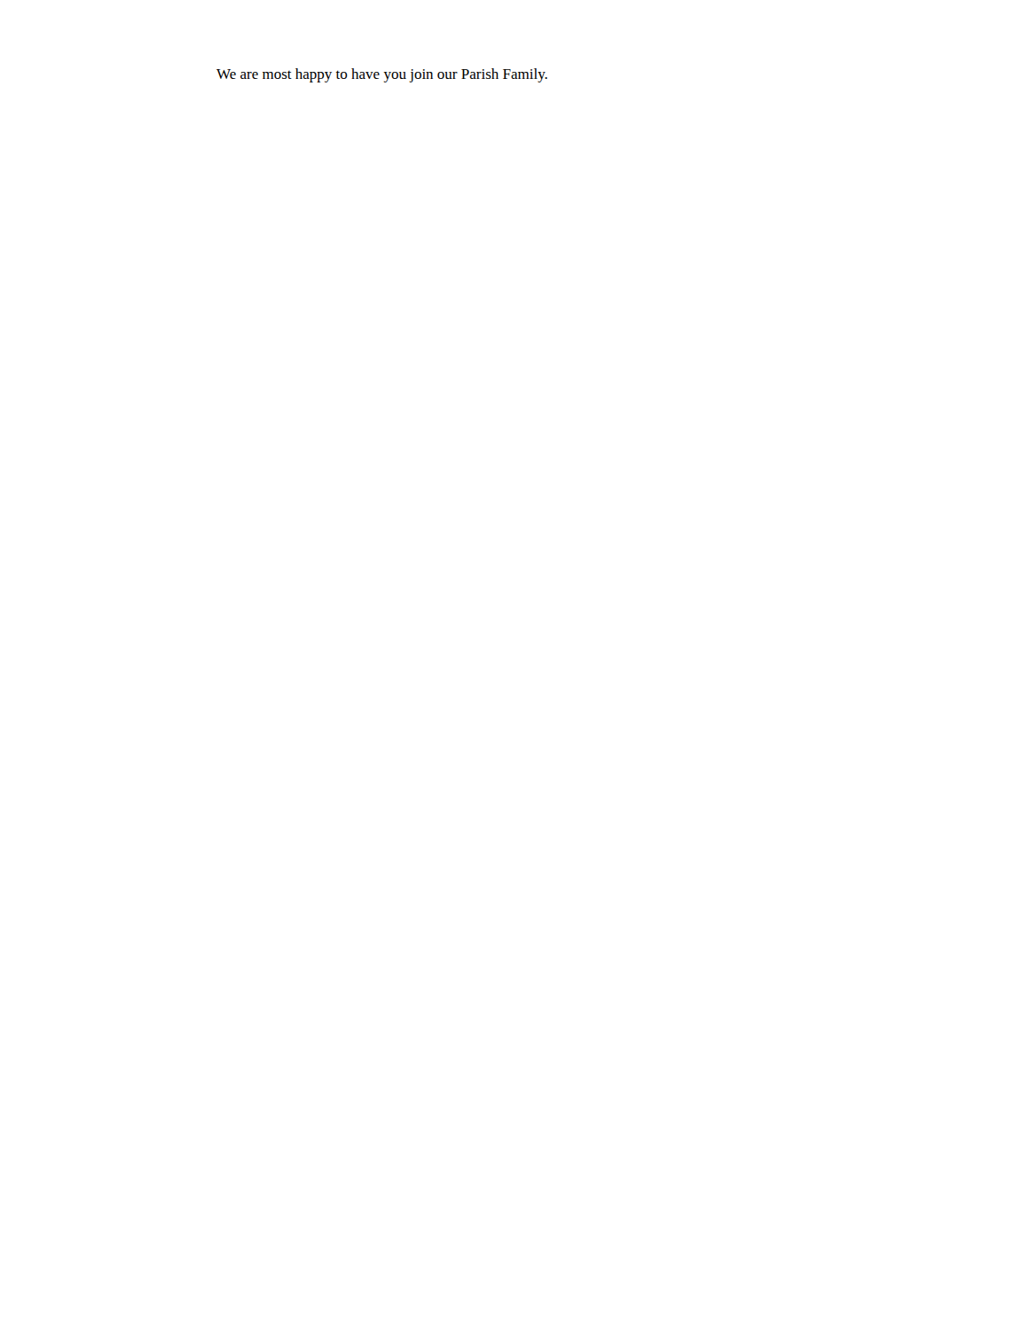We are most happy to have you join our Parish Family.